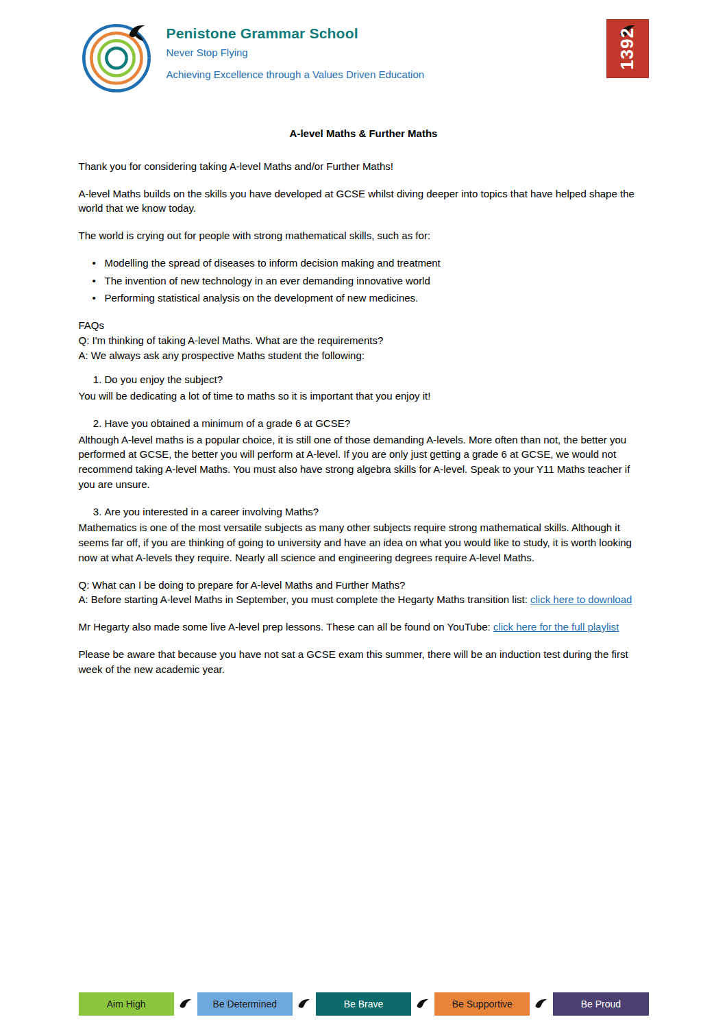Penistone Grammar School
Never Stop Flying
Achieving Excellence through a Values Driven Education
1392
A-level Maths & Further Maths
Thank you for considering taking A-level Maths and/or Further Maths!
A-level Maths builds on the skills you have developed at GCSE whilst diving deeper into topics that have helped shape the world that we know today.
The world is crying out for people with strong mathematical skills, such as for:
Modelling the spread of diseases to inform decision making and treatment
The invention of new technology in an ever demanding innovative world
Performing statistical analysis on the development of new medicines.
FAQs
Q: I'm thinking of taking A-level Maths. What are the requirements?
A: We always ask any prospective Maths student the following:
Do you enjoy the subject?
You will be dedicating a lot of time to maths so it is important that you enjoy it!
Have you obtained a minimum of a grade 6 at GCSE?
Although A-level maths is a popular choice, it is still one of those demanding A-levels. More often than not, the better you performed at GCSE, the better you will perform at A-level. If you are only just getting a grade 6 at GCSE, we would not recommend taking A-level Maths. You must also have strong algebra skills for A-level. Speak to your Y11 Maths teacher if you are unsure.
Are you interested in a career involving Maths?
Mathematics is one of the most versatile subjects as many other subjects require strong mathematical skills. Although it seems far off, if you are thinking of going to university and have an idea on what you would like to study, it is worth looking now at what A-levels they require. Nearly all science and engineering degrees require A-level Maths.
Q: What can I be doing to prepare for A-level Maths and Further Maths?
A: Before starting A-level Maths in September, you must complete the Hegarty Maths transition list: click here to download
Mr Hegarty also made some live A-level prep lessons. These can all be found on YouTube: click here for the full playlist
Please be aware that because you have not sat a GCSE exam this summer, there will be an induction test during the first week of the new academic year.
Aim High
Be Determined
Be Brave
Be Supportive
Be Proud